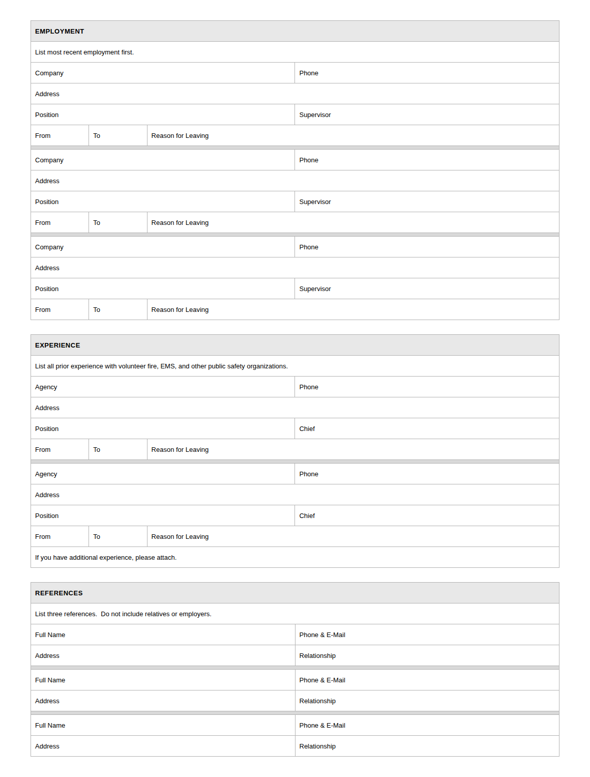| EMPLOYMENT |
| --- |
| List most recent employment first. |
| Company | Phone |
| Address |
| Position | Supervisor |
| From | To | Reason for Leaving |
| Company | Phone |
| Address |
| Position | Supervisor |
| From | To | Reason for Leaving |
| Company | Phone |
| Address |
| Position | Supervisor |
| From | To | Reason for Leaving |
| EXPERIENCE |
| --- |
| List all prior experience with volunteer fire, EMS, and other public safety organizations. |
| Agency | Phone |
| Address |
| Position | Chief |
| From | To | Reason for Leaving |
| Agency | Phone |
| Address |
| Position | Chief |
| From | To | Reason for Leaving |
| If you have additional experience, please attach. |
| REFERENCES |
| --- |
| List three references. Do not include relatives or employers. |
| Full Name | Phone & E-Mail |
| Address | Relationship |
| Full Name | Phone & E-Mail |
| Address | Relationship |
| Full Name | Phone & E-Mail |
| Address | Relationship |